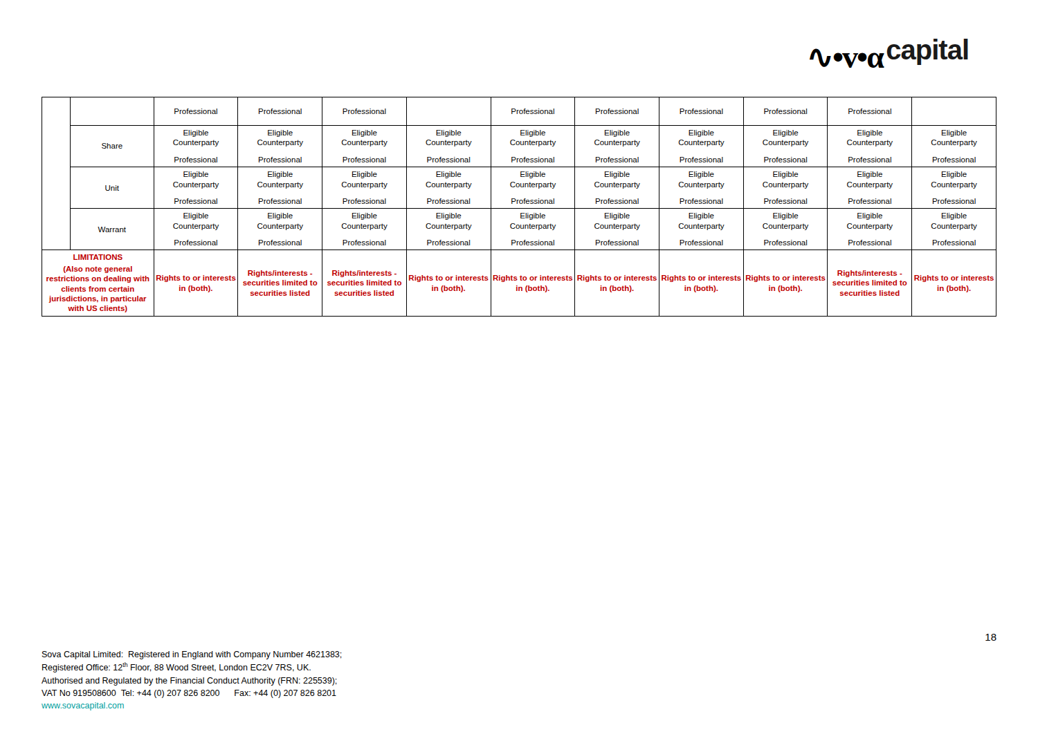∿•v•α capital
| | | Professional | Professional | Professional | | Professional | Professional | Professional | Professional | Professional | |
| Share | Eligible Counterparty Professional | Eligible Counterparty Professional | Eligible Counterparty Professional | Eligible Counterparty Professional | Eligible Counterparty Professional | Eligible Counterparty Professional | Eligible Counterparty Professional | Eligible Counterparty Professional | Eligible Counterparty Professional | Eligible Counterparty Professional |
| Unit | Eligible Counterparty Professional | Eligible Counterparty Professional | Eligible Counterparty Professional | Eligible Counterparty Professional | Eligible Counterparty Professional | Eligible Counterparty Professional | Eligible Counterparty Professional | Eligible Counterparty Professional | Eligible Counterparty Professional | Eligible Counterparty Professional |
| Warrant | Eligible Counterparty Professional | Eligible Counterparty Professional | Eligible Counterparty Professional | Eligible Counterparty Professional | Eligible Counterparty Professional | Eligible Counterparty Professional | Eligible Counterparty Professional | Eligible Counterparty Professional | Eligible Counterparty Professional | Eligible Counterparty Professional |
| LIMITATIONS (Also note general restrictions on dealing with clients from certain jurisdictions, in particular with US clients) | Rights to or interests in (both). | Rights/interests - securities limited to securities listed | Rights/interests - securities limited to securities listed | Rights to or interests in (both). | Rights to or interests in (both). | Rights to or interests in (both). | Rights to or interests in (both). | Rights to or interests in (both). | Rights/interests - securities limited to securities listed | Rights to or interests in (both). |
18
Sova Capital Limited: Registered in England with Company Number 4621383;
Registered Office: 12th Floor, 88 Wood Street, London EC2V 7RS, UK.
Authorised and Regulated by the Financial Conduct Authority (FRN: 225539);
VAT No 919508600 Tel: +44 (0) 207 826 8200 Fax: +44 (0) 207 826 8201
www.sovacapital.com